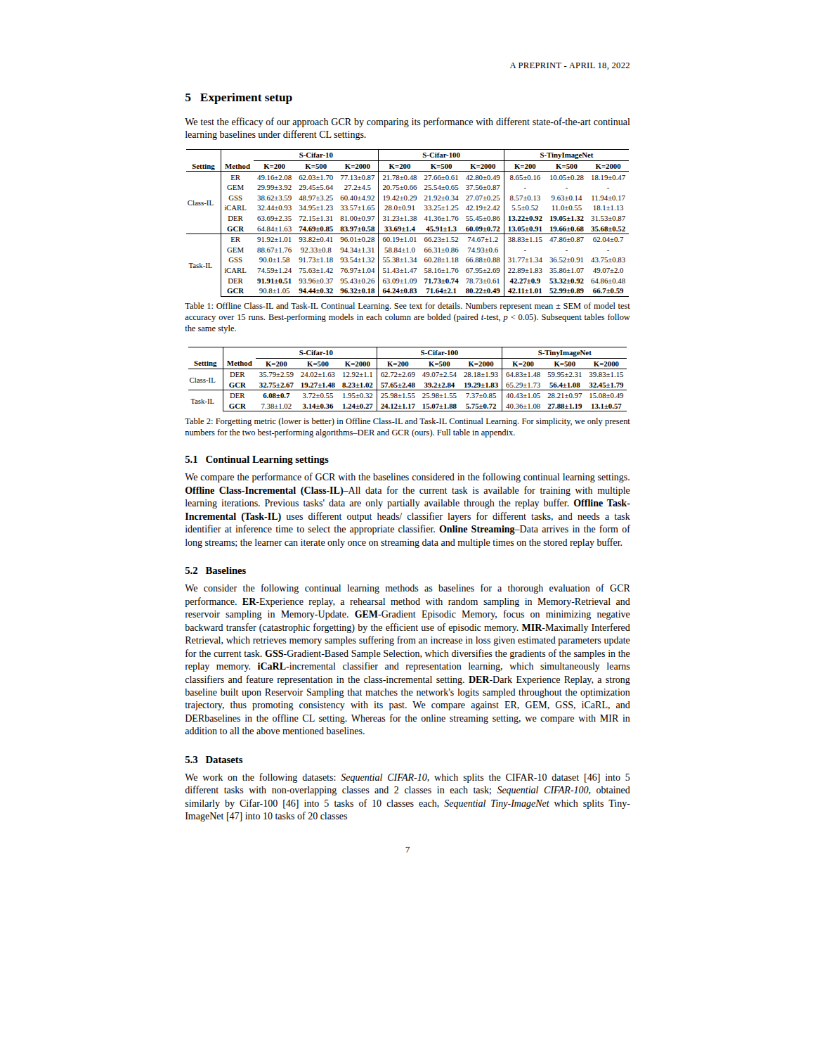A PREPRINT - APRIL 18, 2022
5 Experiment setup
We test the efficacy of our approach GCR by comparing its performance with different state-of-the-art continual learning baselines under different CL settings.
| | | S-Cifar-10 | S-Cifar-100 | S-TinyImageNet |
| --- | --- | --- | --- | --- |
| Setting | Method | K=200 | K=500 | K=2000 | K=200 | K=500 | K=2000 | K=200 | K=500 | K=2000 |
| Class-IL | ER | 49.16±2.08 | 62.03±1.70 | 77.13±0.87 | 21.78±0.48 | 27.66±0.61 | 42.80±0.49 | 8.65±0.16 | 10.05±0.28 | 18.19±0.47 |
| GEM | 29.99±3.92 | 29.45±5.64 | 27.2±4.5 | 20.75±0.66 | 25.54±0.65 | 37.56±0.87 | - | - | - |
| GSS | 38.62±3.59 | 48.97±3.25 | 60.40±4.92 | 19.42±0.29 | 21.92±0.34 | 27.07±0.25 | 8.57±0.13 | 9.63±0.14 | 11.94±0.17 |
| iCARL | 32.44±0.93 | 34.95±1.23 | 33.57±1.65 | 28.0±0.91 | 33.25±1.25 | 42.19±2.42 | 5.5±0.52 | 11.0±0.55 | 18.1±1.13 |
| DER | 63.69±2.35 | 72.15±1.31 | 81.00±0.97 | 31.23±1.38 | 41.36±1.76 | 55.45±0.86 | 13.22±0.92 | 19.05±1.32 | 31.53±0.87 |
| GCR | 64.84±1.63 | 74.69±0.85 | 83.97±0.58 | 33.69±1.4 | 45.91±1.3 | 60.09±0.72 | 13.05±0.91 | 19.66±0.68 | 35.68±0.52 |
| Task-IL | ER | 91.92±1.01 | 93.82±0.41 | 96.01±0.28 | 60.19±1.01 | 66.23±1.52 | 74.67±1.2 | 38.83±1.15 | 47.86±0.87 | 62.04±0.7 |
| GEM | 88.67±1.76 | 92.33±0.8 | 94.34±1.31 | 58.84±1.0 | 66.31±0.86 | 74.93±0.6 | - | - | - |
| GSS | 90.0±1.58 | 91.73±1.18 | 93.54±1.32 | 55.38±1.34 | 60.28±1.18 | 66.88±0.88 | 31.77±1.34 | 36.52±0.91 | 43.75±0.83 |
| iCARL | 74.59±1.24 | 75.63±1.42 | 76.97±1.04 | 51.43±1.47 | 58.16±1.76 | 67.95±2.69 | 22.89±1.83 | 35.86±1.07 | 49.07±2.0 |
| DER | 91.91±0.51 | 93.96±0.37 | 95.43±0.26 | 63.09±1.09 | 71.73±0.74 | 78.73±0.61 | 42.27±0.9 | 53.32±0.92 | 64.86±0.48 |
| GCR | 90.8±1.05 | 94.44±0.32 | 96.32±0.18 | 64.24±0.83 | 71.64±2.1 | 80.22±0.49 | 42.11±1.01 | 52.99±0.89 | 66.7±0.59 |
Table 1: Offline Class-IL and Task-IL Continual Learning. See text for details. Numbers represent mean ± SEM of model test accuracy over 15 runs. Best-performing models in each column are bolded (paired t-test, p < 0.05). Subsequent tables follow the same style.
| | | S-Cifar-10 | S-Cifar-100 | S-TinyImageNet |
| --- | --- | --- | --- | --- |
| Setting | Method | K=200 | K=500 | K=2000 | K=200 | K=500 | K=2000 | K=200 | K=500 | K=2000 |
| Class-IL | DER | 35.79±2.59 | 24.02±1.63 | 12.92±1.1 | 62.72±2.69 | 49.07±2.54 | 28.18±1.93 | 64.83±1.48 | 59.95±2.31 | 39.83±1.15 |
| GCR | 32.75±2.67 | 19.27±1.48 | 8.23±1.02 | 57.65±2.48 | 39.2±2.84 | 19.29±1.83 | 65.29±1.73 | 56.4±1.08 | 32.45±1.79 |
| Task-IL | DER | 6.08±0.7 | 3.72±0.55 | 1.95±0.32 | 25.98±1.55 | 25.98±1.55 | 7.37±0.85 | 40.43±1.05 | 28.21±0.97 | 15.08±0.49 |
| GCR | 7.38±1.02 | 3.14±0.36 | 1.24±0.27 | 24.12±1.17 | 15.07±1.88 | 5.75±0.72 | 40.36±1.08 | 27.88±1.19 | 13.1±0.57 |
Table 2: Forgetting metric (lower is better) in Offline Class-IL and Task-IL Continual Learning. For simplicity, we only present numbers for the two best-performing algorithms–DER and GCR (ours). Full table in appendix.
5.1 Continual Learning settings
We compare the performance of GCR with the baselines considered in the following continual learning settings. Offline Class-Incremental (Class-IL)–All data for the current task is available for training with multiple learning iterations. Previous tasks' data are only partially available through the replay buffer. Offline Task-Incremental (Task-IL) uses different output heads/ classifier layers for different tasks, and needs a task identifier at inference time to select the appropriate classifier. Online Streaming–Data arrives in the form of long streams; the learner can iterate only once on streaming data and multiple times on the stored replay buffer.
5.2 Baselines
We consider the following continual learning methods as baselines for a thorough evaluation of GCR performance. ER-Experience replay, a rehearsal method with random sampling in Memory-Retrieval and reservoir sampling in Memory-Update. GEM-Gradient Episodic Memory, focus on minimizing negative backward transfer (catastrophic forgetting) by the efficient use of episodic memory. MIR-Maximally Interfered Retrieval, which retrieves memory samples suffering from an increase in loss given estimated parameters update for the current task. GSS-Gradient-Based Sample Selection, which diversifies the gradients of the samples in the replay memory. iCaRL-incremental classifier and representation learning, which simultaneously learns classifiers and feature representation in the class-incremental setting. DER-Dark Experience Replay, a strong baseline built upon Reservoir Sampling that matches the network's logits sampled throughout the optimization trajectory, thus promoting consistency with its past. We compare against ER, GEM, GSS, iCaRL, and DERbaselines in the offline CL setting. Whereas for the online streaming setting, we compare with MIR in addition to all the above mentioned baselines.
5.3 Datasets
We work on the following datasets: Sequential CIFAR-10, which splits the CIFAR-10 dataset [46] into 5 different tasks with non-overlapping classes and 2 classes in each task; Sequential CIFAR-100, obtained similarly by Cifar-100 [46] into 5 tasks of 10 classes each, Sequential Tiny-ImageNet which splits Tiny-ImageNet [47] into 10 tasks of 20 classes
7